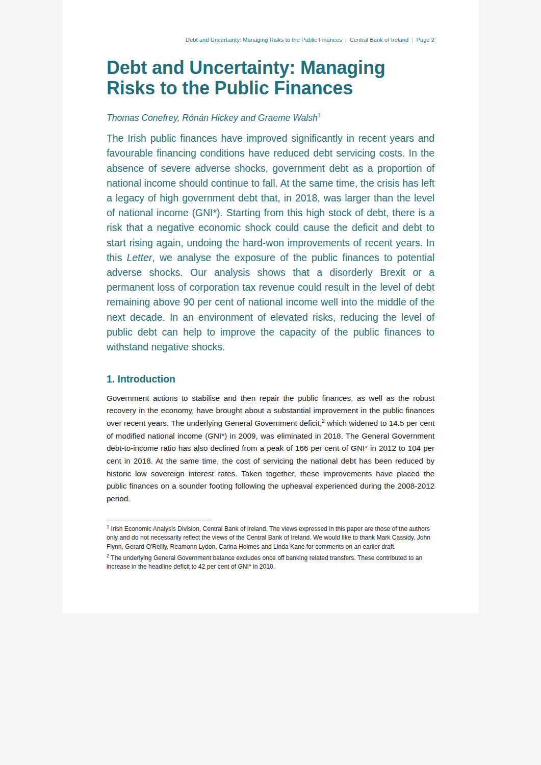Debt and Uncertainty: Managing Risks to the Public Finances | Central Bank of Ireland | Page 2
Debt and Uncertainty: Managing Risks to the Public Finances
Thomas Conefrey, Rónán Hickey and Graeme Walsh1
The Irish public finances have improved significantly in recent years and favourable financing conditions have reduced debt servicing costs. In the absence of severe adverse shocks, government debt as a proportion of national income should continue to fall. At the same time, the crisis has left a legacy of high government debt that, in 2018, was larger than the level of national income (GNI*). Starting from this high stock of debt, there is a risk that a negative economic shock could cause the deficit and debt to start rising again, undoing the hard-won improvements of recent years. In this Letter, we analyse the exposure of the public finances to potential adverse shocks. Our analysis shows that a disorderly Brexit or a permanent loss of corporation tax revenue could result in the level of debt remaining above 90 per cent of national income well into the middle of the next decade. In an environment of elevated risks, reducing the level of public debt can help to improve the capacity of the public finances to withstand negative shocks.
1. Introduction
Government actions to stabilise and then repair the public finances, as well as the robust recovery in the economy, have brought about a substantial improvement in the public finances over recent years. The underlying General Government deficit,2 which widened to 14.5 per cent of modified national income (GNI*) in 2009, was eliminated in 2018. The General Government debt-to-income ratio has also declined from a peak of 166 per cent of GNI* in 2012 to 104 per cent in 2018. At the same time, the cost of servicing the national debt has been reduced by historic low sovereign interest rates. Taken together, these improvements have placed the public finances on a sounder footing following the upheaval experienced during the 2008-2012 period.
1 Irish Economic Analysis Division, Central Bank of Ireland. The views expressed in this paper are those of the authors only and do not necessarily reflect the views of the Central Bank of Ireland. We would like to thank Mark Cassidy, John Flynn, Gerard O'Reilly, Reamonn Lydon, Carina Holmes and Linda Kane for comments on an earlier draft.
2 The underlying General Government balance excludes once off banking related transfers. These contributed to an increase in the headline deficit to 42 per cent of GNI* in 2010.